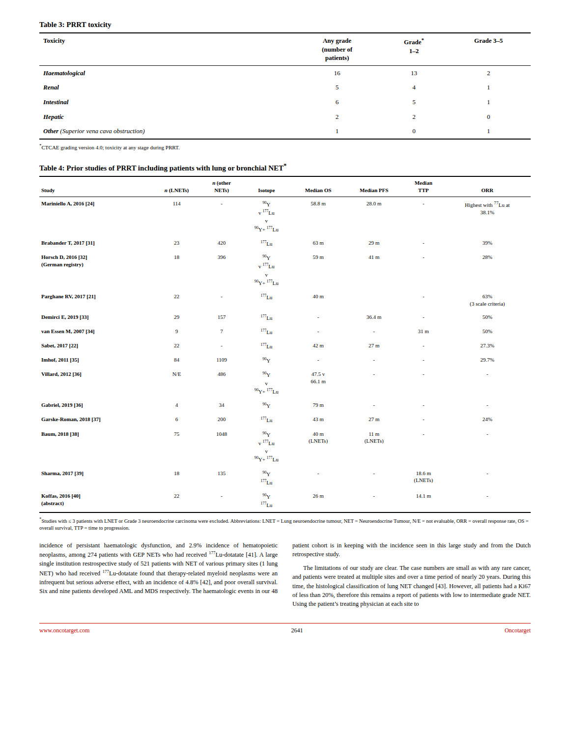Table 3: PRRT toxicity
| Toxicity | Any grade (number of patients) | Grade * 1–2 | Grade 3–5 |
| --- | --- | --- | --- |
| Haematological | 16 | 13 | 2 |
| Renal | 5 | 4 | 1 |
| Intestinal | 6 | 5 | 1 |
| Hepatic | 2 | 2 | 0 |
| Other (Superior vena cava obstruction) | 1 | 0 | 1 |
*CTCAE grading version 4.0; toxicity at any stage during PRRT.
Table 4: Prior studies of PRRT including patients with lung or bronchial NET*
| Study | n (LNETs) | n (other NETs) | Isotope | Median OS | Median PFS | Median TTP | ORR |
| --- | --- | --- | --- | --- | --- | --- | --- |
| Mariniello A, 2016 [24] | 114 | - | 90 Y v 177 Lu v 90 Y+ 177 Lu | 58.8 m | 28.0 m | - | Highest with 77 Lu at 38.1% |
| Brabander T, 2017 [31] | 23 | 420 | 177 Lu | 63 m | 29 m | - | 39% |
| Horsch D, 2016 [32] (German registry) | 18 | 396 | 90 Y v 177 Lu v 90 Y+ 177 Lu | 59 m | 41 m | - | 28% |
| Parghane RV, 2017 [21] | 22 | - | 177 Lu | 40 m | | - | 63% (3 scale criteria) |
| Demirci E, 2019 [33] | 29 | 157 | 177 Lu | - | 36.4 m | - | 50% |
| van Essen M, 2007 [34] | 9 | 7 | 177 Lu | - | - | 31 m | 50% |
| Sabet, 2017 [22] | 22 | - | 177 Lu | 42 m | 27 m | - | 27.3% |
| Imhof, 2011 [35] | 84 | 1109 | 90 Y | - | - | - | 29.7% |
| Villard, 2012 [36] | N/E | 486 | 90 Y v 90 Y+ 177 Lu | 47.5 v 66.1 m | - | - | - |
| Gabriel, 2019 [36] | 4 | 34 | 90 Y | 79 m | - | - | - |
| Garske-Roman, 2018 [37] | 6 | 200 | 177 Lu | 43 m | 27 m | - | 24% |
| Baum, 2018 [38] | 75 | 1048 | 90 Y v 177 Lu v 90 Y+ 177 Lu | 40 m (LNETs) | 11 m (LNETs) | - | - |
| Sharma, 2017 [39] | 18 | 135 | 90 Y 177 Lu | - | - | 18.6 m (LNETs) | - |
| Koffas, 2016 [40] (abstract) | 22 | - | 90 Y 177 Lu | 26 m | - | 14.1 m | - |
*Studies with ≤ 3 patients with LNET or Grade 3 neuroendocrine carcinoma were excluded. Abbreviations: LNET = Lung neuroendocrine tumour, NET = Neuroendocrine Tumour, N/E = not evaluable, ORR = overall response rate, OS = overall survival, TTP = time to progression.
incidence of persistant haematologic dysfunction, and 2.9% incidence of hematopoietic neoplasms, among 274 patients with GEP NETs who had received 177Lu-dotatate [41]. A large single institution restrospective study of 521 patients with NET of various primary sites (1 lung NET) who had received 177Lu-dotatate found that therapy-related myeloid neoplasms were an infrequent but serious adverse effect, with an incidence of 4.8% [42], and poor overall survival. Six and nine patients developed AML and MDS respectively. The haematologic events in our 48 patient cohort is in keeping with the incidence seen in this large study and from the Dutch retrospective study.
The limitations of our study are clear. The case numbers are small as with any rare cancer, and patients were treated at multiple sites and over a time period of nearly 20 years. During this time, the histological classification of lung NET changed [43]. However, all patients had a Ki67 of less than 20%, therefore this remains a report of patients with low to intermediate grade NET. Using the patient’s treating physician at each site to
www.oncotarget.com
2641
Oncotarget